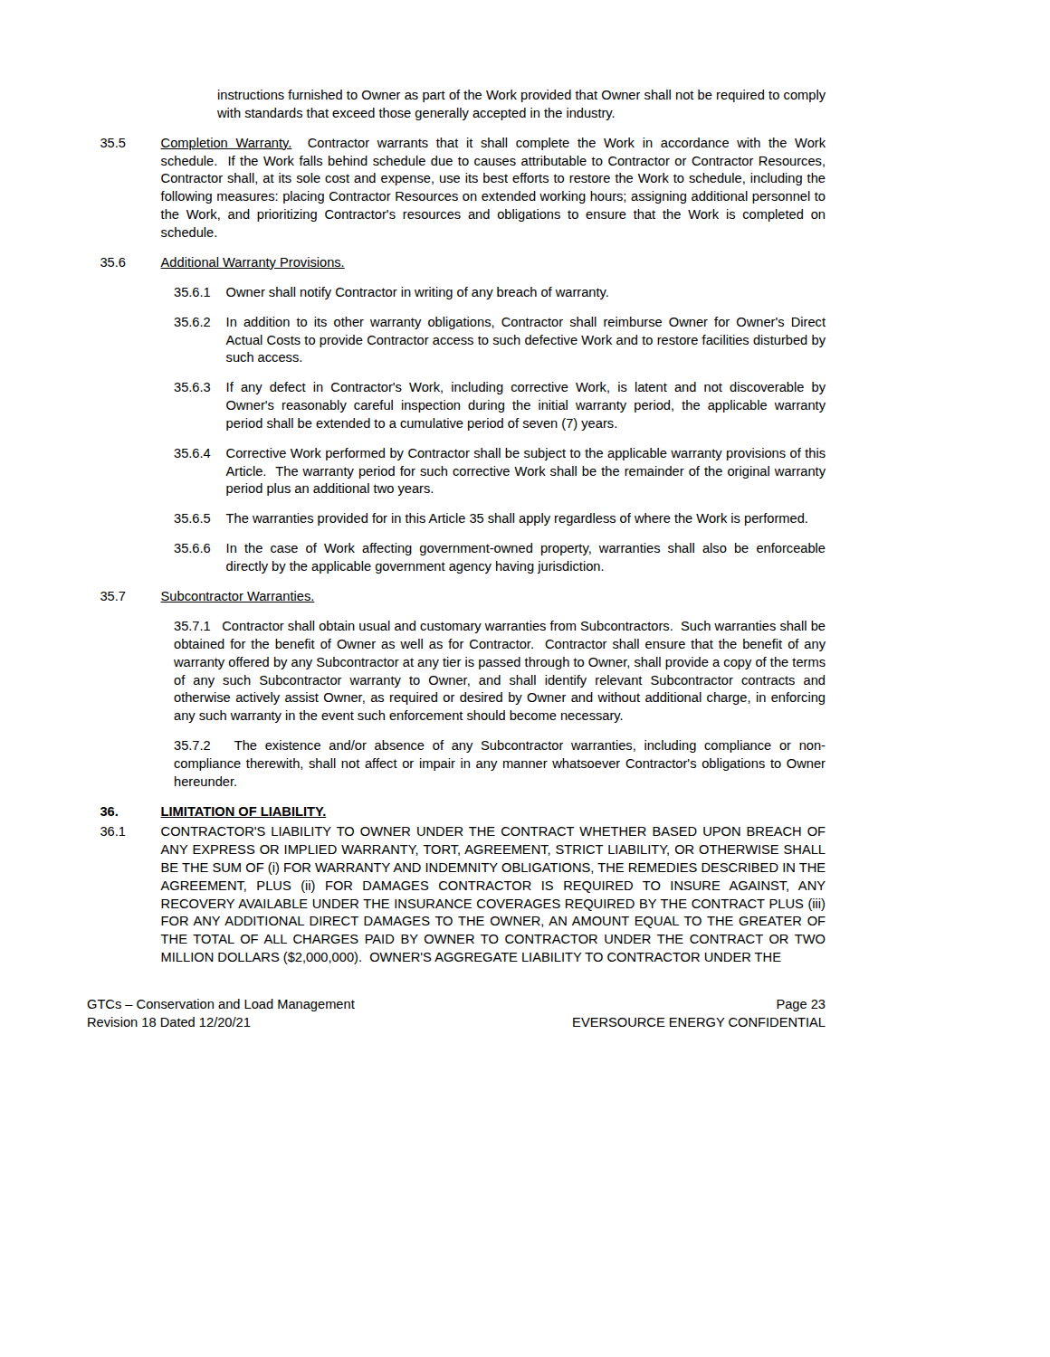instructions furnished to Owner as part of the Work provided that Owner shall not be required to comply with standards that exceed those generally accepted in the industry.
35.5
Completion Warranty. Contractor warrants that it shall complete the Work in accordance with the Work schedule. If the Work falls behind schedule due to causes attributable to Contractor or Contractor Resources, Contractor shall, at its sole cost and expense, use its best efforts to restore the Work to schedule, including the following measures: placing Contractor Resources on extended working hours; assigning additional personnel to the Work, and prioritizing Contractor's resources and obligations to ensure that the Work is completed on schedule.
35.6
Additional Warranty Provisions.
35.6.1
Owner shall notify Contractor in writing of any breach of warranty.
35.6.2
In addition to its other warranty obligations, Contractor shall reimburse Owner for Owner's Direct Actual Costs to provide Contractor access to such defective Work and to restore facilities disturbed by such access.
35.6.3
If any defect in Contractor's Work, including corrective Work, is latent and not discoverable by Owner's reasonably careful inspection during the initial warranty period, the applicable warranty period shall be extended to a cumulative period of seven (7) years.
35.6.4
Corrective Work performed by Contractor shall be subject to the applicable warranty provisions of this Article. The warranty period for such corrective Work shall be the remainder of the original warranty period plus an additional two years.
35.6.5
The warranties provided for in this Article 35 shall apply regardless of where the Work is performed.
35.6.6
In the case of Work affecting government-owned property, warranties shall also be enforceable directly by the applicable government agency having jurisdiction.
35.7
Subcontractor Warranties.
35.7.1 Contractor shall obtain usual and customary warranties from Subcontractors. Such warranties shall be obtained for the benefit of Owner as well as for Contractor. Contractor shall ensure that the benefit of any warranty offered by any Subcontractor at any tier is passed through to Owner, shall provide a copy of the terms of any such Subcontractor warranty to Owner, and shall identify relevant Subcontractor contracts and otherwise actively assist Owner, as required or desired by Owner and without additional charge, in enforcing any such warranty in the event such enforcement should become necessary.
35.7.2 The existence and/or absence of any Subcontractor warranties, including compliance or non-compliance therewith, shall not affect or impair in any manner whatsoever Contractor's obligations to Owner hereunder.
36.
LIMITATION OF LIABILITY.
36.1
CONTRACTOR'S LIABILITY TO OWNER UNDER THE CONTRACT WHETHER BASED UPON BREACH OF ANY EXPRESS OR IMPLIED WARRANTY, TORT, AGREEMENT, STRICT LIABILITY, OR OTHERWISE SHALL BE THE SUM OF (i) FOR WARRANTY AND INDEMNITY OBLIGATIONS, THE REMEDIES DESCRIBED IN THE AGREEMENT, PLUS (ii) FOR DAMAGES CONTRACTOR IS REQUIRED TO INSURE AGAINST, ANY RECOVERY AVAILABLE UNDER THE INSURANCE COVERAGES REQUIRED BY THE CONTRACT PLUS (iii) FOR ANY ADDITIONAL DIRECT DAMAGES TO THE OWNER, AN AMOUNT EQUAL TO THE GREATER OF THE TOTAL OF ALL CHARGES PAID BY OWNER TO CONTRACTOR UNDER THE CONTRACT OR TWO MILLION DOLLARS ($2,000,000). OWNER'S AGGREGATE LIABILITY TO CONTRACTOR UNDER THE
GTCs – Conservation and Load Management
Page 23
Revision 18 Dated 12/20/21
EVERSOURCE ENERGY CONFIDENTIAL